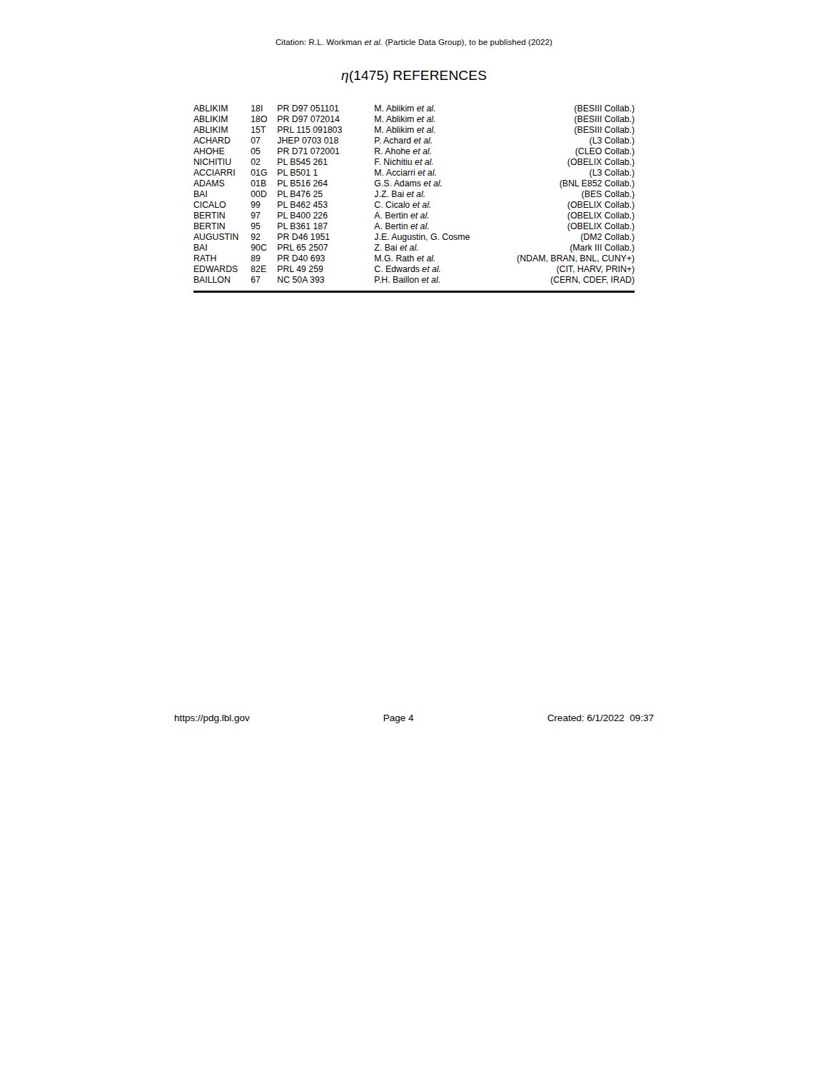Citation: R.L. Workman et al. (Particle Data Group), to be published (2022)
η(1475) REFERENCES
| ABLIKIM | 18I | PR D97 051101 | M. Ablikim et al. | (BESIII Collab.) |
| ABLIKIM | 18O | PR D97 072014 | M. Ablikim et al. | (BESIII Collab.) |
| ABLIKIM | 15T | PRL 115 091803 | M. Ablikim et al. | (BESIII Collab.) |
| ACHARD | 07 | JHEP 0703 018 | P. Achard et al. | (L3 Collab.) |
| AHOHE | 05 | PR D71 072001 | R. Ahohe et al. | (CLEO Collab.) |
| NICHITIU | 02 | PL B545 261 | F. Nichitiu et al. | (OBELIX Collab.) |
| ACCIARRI | 01G | PL B501 1 | M. Acciarri et al. | (L3 Collab.) |
| ADAMS | 01B | PL B516 264 | G.S. Adams et al. | (BNL E852 Collab.) |
| BAI | 00D | PL B476 25 | J.Z. Bai et al. | (BES Collab.) |
| CICALO | 99 | PL B462 453 | C. Cicalo et al. | (OBELIX Collab.) |
| BERTIN | 97 | PL B400 226 | A. Bertin et al. | (OBELIX Collab.) |
| BERTIN | 95 | PL B361 187 | A. Bertin et al. | (OBELIX Collab.) |
| AUGUSTIN | 92 | PR D46 1951 | J.E. Augustin, G. Cosme | (DM2 Collab.) |
| BAI | 90C | PRL 65 2507 | Z. Bai et al. | (Mark III Collab.) |
| RATH | 89 | PR D40 693 | M.G. Rath et al. | (NDAM, BRAN, BNL, CUNY+) |
| EDWARDS | 82E | PRL 49 259 | C. Edwards et al. | (CIT, HARV, PRIN+) |
| BAILLON | 67 | NC 50A 393 | P.H. Baillon et al. | (CERN, CDEF, IRAD) |
https://pdg.lbl.gov
Page 4
Created: 6/1/2022 09:37